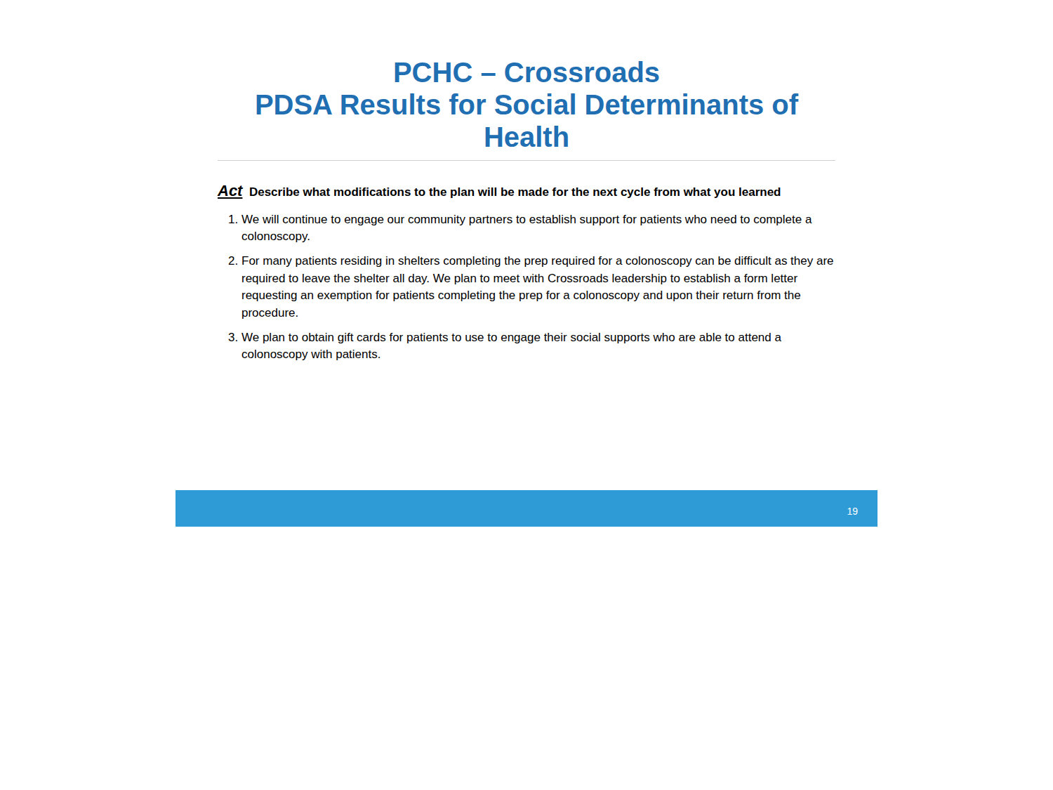PCHC – Crossroads
PDSA Results for Social Determinants of Health
Act Describe what modifications to the plan will be made for the next cycle from what you learned
We will continue to engage our community partners to establish support for patients who need to complete a colonoscopy.
For many patients residing in shelters completing the prep required for a colonoscopy can be difficult as they are required to leave the shelter all day. We plan to meet with Crossroads leadership to establish a form letter requesting an exemption for patients completing the prep for a colonoscopy and upon their return from the procedure.
We plan to obtain gift cards for patients to use to engage their social supports who are able to attend a colonoscopy with patients.
19